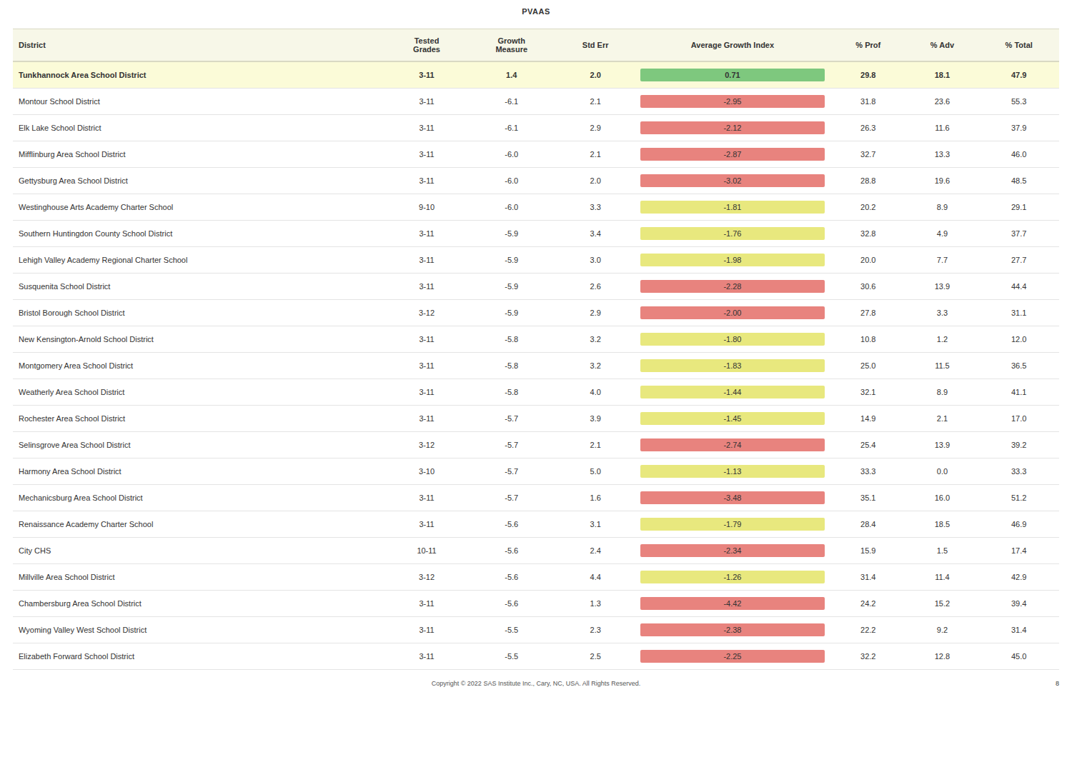PVAAS
| District | Tested Grades | Growth Measure | Std Err | Average Growth Index | % Prof | % Adv | % Total |
| --- | --- | --- | --- | --- | --- | --- | --- |
| Tunkhannock Area School District | 3-11 | 1.4 | 2.0 | 0.71 | 29.8 | 18.1 | 47.9 |
| Montour School District | 3-11 | -6.1 | 2.1 | -2.95 | 31.8 | 23.6 | 55.3 |
| Elk Lake School District | 3-11 | -6.1 | 2.9 | -2.12 | 26.3 | 11.6 | 37.9 |
| Mifflinburg Area School District | 3-11 | -6.0 | 2.1 | -2.87 | 32.7 | 13.3 | 46.0 |
| Gettysburg Area School District | 3-11 | -6.0 | 2.0 | -3.02 | 28.8 | 19.6 | 48.5 |
| Westinghouse Arts Academy Charter School | 9-10 | -6.0 | 3.3 | -1.81 | 20.2 | 8.9 | 29.1 |
| Southern Huntingdon County School District | 3-11 | -5.9 | 3.4 | -1.76 | 32.8 | 4.9 | 37.7 |
| Lehigh Valley Academy Regional Charter School | 3-11 | -5.9 | 3.0 | -1.98 | 20.0 | 7.7 | 27.7 |
| Susquenita School District | 3-11 | -5.9 | 2.6 | -2.28 | 30.6 | 13.9 | 44.4 |
| Bristol Borough School District | 3-12 | -5.9 | 2.9 | -2.00 | 27.8 | 3.3 | 31.1 |
| New Kensington-Arnold School District | 3-11 | -5.8 | 3.2 | -1.80 | 10.8 | 1.2 | 12.0 |
| Montgomery Area School District | 3-11 | -5.8 | 3.2 | -1.83 | 25.0 | 11.5 | 36.5 |
| Weatherly Area School District | 3-11 | -5.8 | 4.0 | -1.44 | 32.1 | 8.9 | 41.1 |
| Rochester Area School District | 3-11 | -5.7 | 3.9 | -1.45 | 14.9 | 2.1 | 17.0 |
| Selinsgrove Area School District | 3-12 | -5.7 | 2.1 | -2.74 | 25.4 | 13.9 | 39.2 |
| Harmony Area School District | 3-10 | -5.7 | 5.0 | -1.13 | 33.3 | 0.0 | 33.3 |
| Mechanicsburg Area School District | 3-11 | -5.7 | 1.6 | -3.48 | 35.1 | 16.0 | 51.2 |
| Renaissance Academy Charter School | 3-11 | -5.6 | 3.1 | -1.79 | 28.4 | 18.5 | 46.9 |
| City CHS | 10-11 | -5.6 | 2.4 | -2.34 | 15.9 | 1.5 | 17.4 |
| Millville Area School District | 3-12 | -5.6 | 4.4 | -1.26 | 31.4 | 11.4 | 42.9 |
| Chambersburg Area School District | 3-11 | -5.6 | 1.3 | -4.42 | 24.2 | 15.2 | 39.4 |
| Wyoming Valley West School District | 3-11 | -5.5 | 2.3 | -2.38 | 22.2 | 9.2 | 31.4 |
| Elizabeth Forward School District | 3-11 | -5.5 | 2.5 | -2.25 | 32.2 | 12.8 | 45.0 |
Copyright © 2022 SAS Institute Inc., Cary, NC, USA. All Rights Reserved. 8